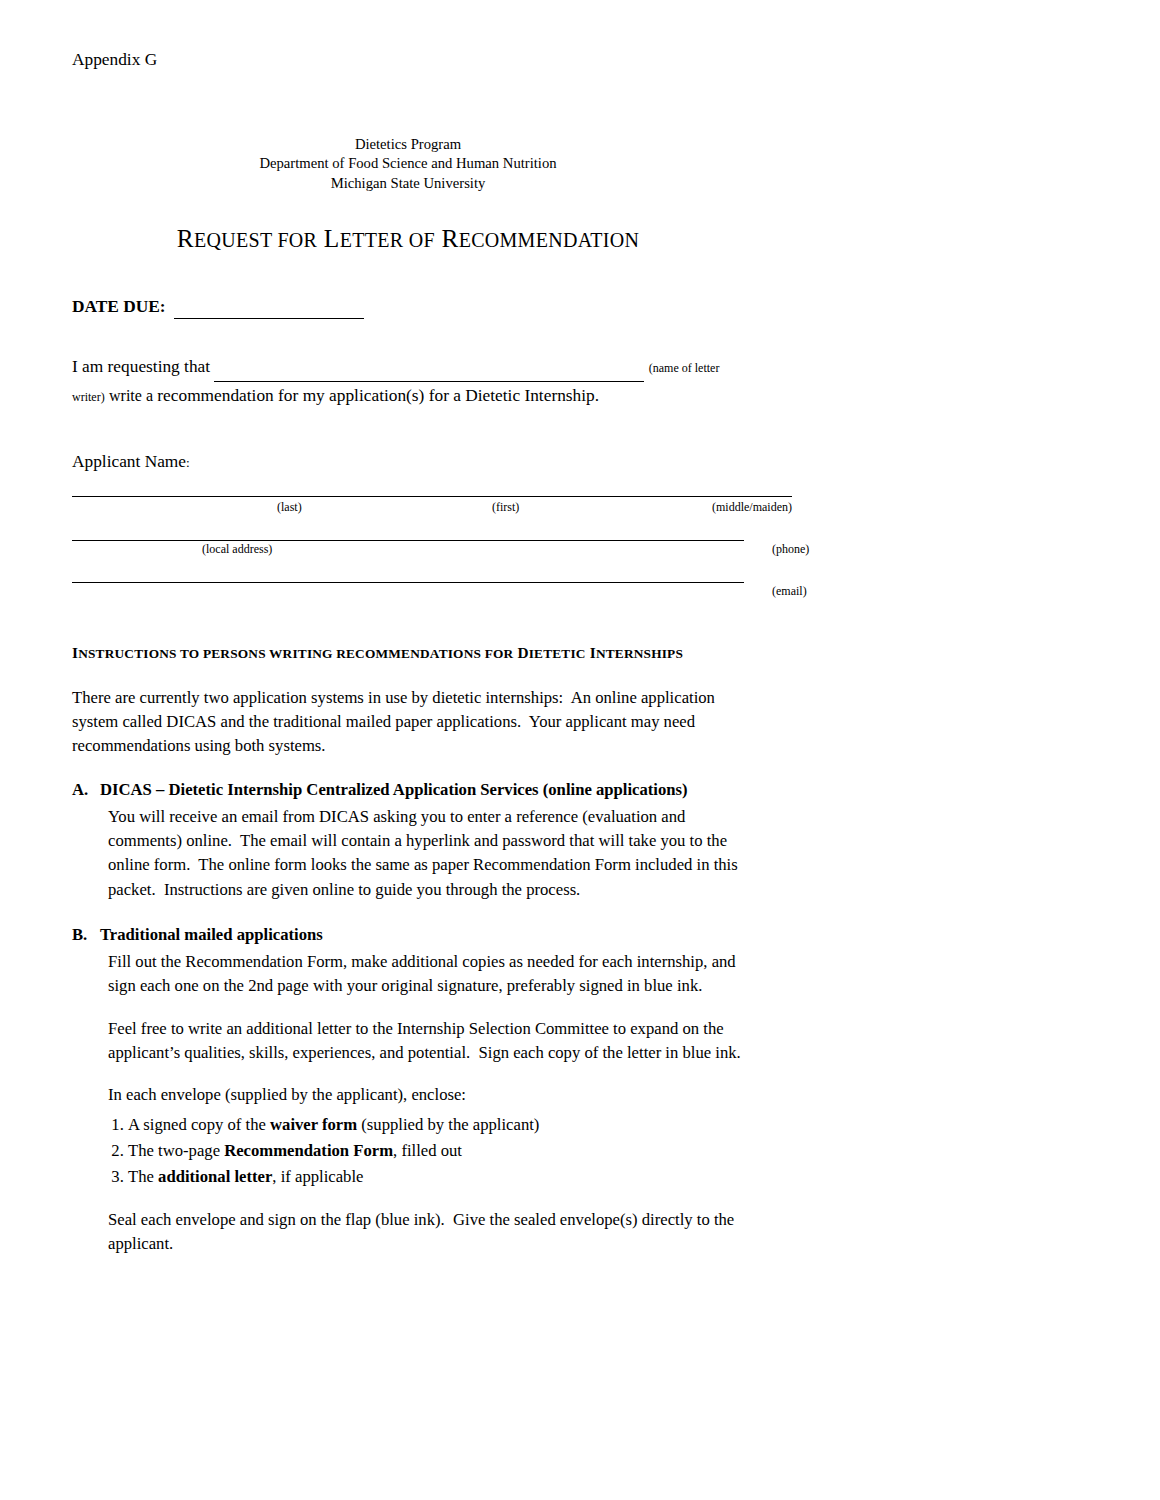Appendix G
Dietetics Program
Department of Food Science and Human Nutrition
Michigan State University
REQUEST FOR LETTER OF RECOMMENDATION
DATE DUE:
I am requesting that (name of letter writer) write a recommendation for my application(s) for a Dietetic Internship.
Applicant Name:
(last) (first) (middle/maiden)
(local address) (phone)
(email)
INSTRUCTIONS TO PERSONS WRITING RECOMMENDATIONS FOR DIETETIC INTERNSHIPS
There are currently two application systems in use by dietetic internships: An online application system called DICAS and the traditional mailed paper applications. Your applicant may need recommendations using both systems.
A. DICAS – Dietetic Internship Centralized Application Services (online applications)
You will receive an email from DICAS asking you to enter a reference (evaluation and comments) online. The email will contain a hyperlink and password that will take you to the online form. The online form looks the same as paper Recommendation Form included in this packet. Instructions are given online to guide you through the process.
B. Traditional mailed applications
Fill out the Recommendation Form, make additional copies as needed for each internship, and sign each one on the 2nd page with your original signature, preferably signed in blue ink.
Feel free to write an additional letter to the Internship Selection Committee to expand on the applicant’s qualities, skills, experiences, and potential. Sign each copy of the letter in blue ink.
In each envelope (supplied by the applicant), enclose:
A signed copy of the waiver form (supplied by the applicant)
The two-page Recommendation Form, filled out
The additional letter, if applicable
Seal each envelope and sign on the flap (blue ink). Give the sealed envelope(s) directly to the applicant.